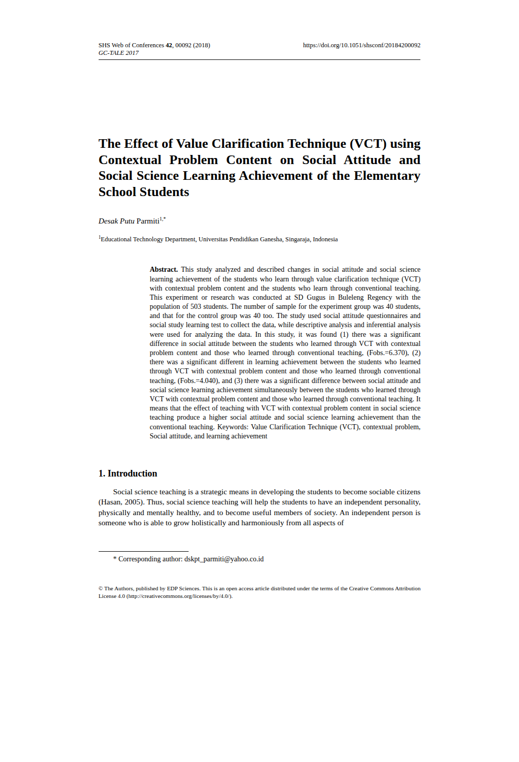SHS Web of Conferences 42, 00092 (2018) GC-TALE 2017
https://doi.org/10.1051/shsconf/20184200092
The Effect of Value Clarification Technique (VCT) using Contextual Problem Content on Social Attitude and Social Science Learning Achievement of the Elementary School Students
Desak Putu Parmiti1,*
1Educational Technology Department, Universitas Pendidikan Ganesha, Singaraja, Indonesia
Abstract. This study analyzed and described changes in social attitude and social science learning achievement of the students who learn through value clarification technique (VCT) with contextual problem content and the students who learn through conventional teaching. This experiment or research was conducted at SD Gugus in Buleleng Regency with the population of 503 students. The number of sample for the experiment group was 40 students, and that for the control group was 40 too. The study used social attitude questionnaires and social study learning test to collect the data, while descriptive analysis and inferential analysis were used for analyzing the data. In this study, it was found (1) there was a significant difference in social attitude between the students who learned through VCT with contextual problem content and those who learned through conventional teaching, (Fobs.=6.370), (2) there was a significant different in learning achievement between the students who learned through VCT with contextual problem content and those who learned through conventional teaching, (Fobs.=4.040), and (3) there was a significant difference between social attitude and social science learning achievement simultaneously between the students who learned through VCT with contextual problem content and those who learned through conventional teaching. It means that the effect of teaching with VCT with contextual problem content in social science teaching produce a higher social attitude and social science learning achievement than the conventional teaching. Keywords: Value Clarification Technique (VCT), contextual problem, Social attitude, and learning achievement
1. Introduction
Social science teaching is a strategic means in developing the students to become sociable citizens (Hasan, 2005). Thus, social science teaching will help the students to have an independent personality, physically and mentally healthy, and to become useful members of society. An independent person is someone who is able to grow holistically and harmoniously from all aspects of
* Corresponding author: dskpt_parmiti@yahoo.co.id
© The Authors, published by EDP Sciences. This is an open access article distributed under the terms of the Creative Commons Attribution License 4.0 (http://creativecommons.org/licenses/by/4.0/).